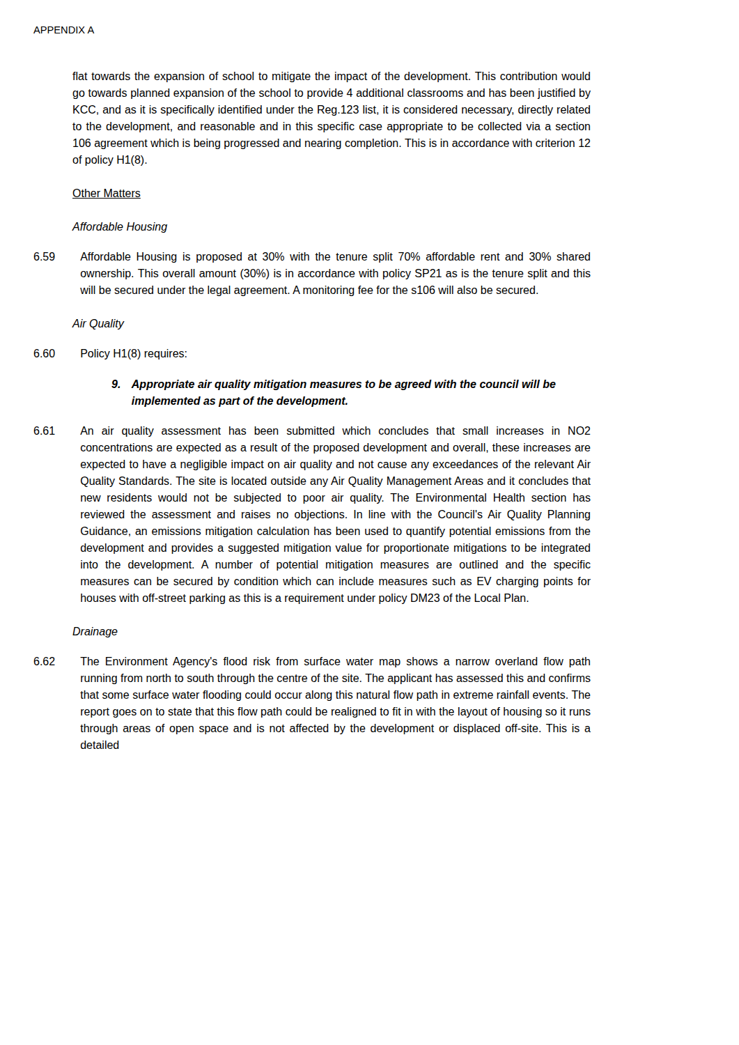APPENDIX A
flat towards the expansion of school to mitigate the impact of the development. This contribution would go towards planned expansion of the school to provide 4 additional classrooms and has been justified by KCC, and as it is specifically identified under the Reg.123 list, it is considered necessary, directly related to the development, and reasonable and in this specific case appropriate to be collected via a section 106 agreement which is being progressed and nearing completion. This is in accordance with criterion 12 of policy H1(8).
Other Matters
Affordable Housing
6.59
Affordable Housing is proposed at 30% with the tenure split 70% affordable rent and 30% shared ownership. This overall amount (30%) is in accordance with policy SP21 as is the tenure split and this will be secured under the legal agreement. A monitoring fee for the s106 will also be secured.
Air Quality
6.60
Policy H1(8) requires:
9.
Appropriate air quality mitigation measures to be agreed with the council will be implemented as part of the development.
6.61
An air quality assessment has been submitted which concludes that small increases in NO2 concentrations are expected as a result of the proposed development and overall, these increases are expected to have a negligible impact on air quality and not cause any exceedances of the relevant Air Quality Standards. The site is located outside any Air Quality Management Areas and it concludes that new residents would not be subjected to poor air quality. The Environmental Health section has reviewed the assessment and raises no objections. In line with the Council's Air Quality Planning Guidance, an emissions mitigation calculation has been used to quantify potential emissions from the development and provides a suggested mitigation value for proportionate mitigations to be integrated into the development. A number of potential mitigation measures are outlined and the specific measures can be secured by condition which can include measures such as EV charging points for houses with off-street parking as this is a requirement under policy DM23 of the Local Plan.
Drainage
6.62
The Environment Agency's flood risk from surface water map shows a narrow overland flow path running from north to south through the centre of the site. The applicant has assessed this and confirms that some surface water flooding could occur along this natural flow path in extreme rainfall events. The report goes on to state that this flow path could be realigned to fit in with the layout of housing so it runs through areas of open space and is not affected by the development or displaced off-site. This is a detailed